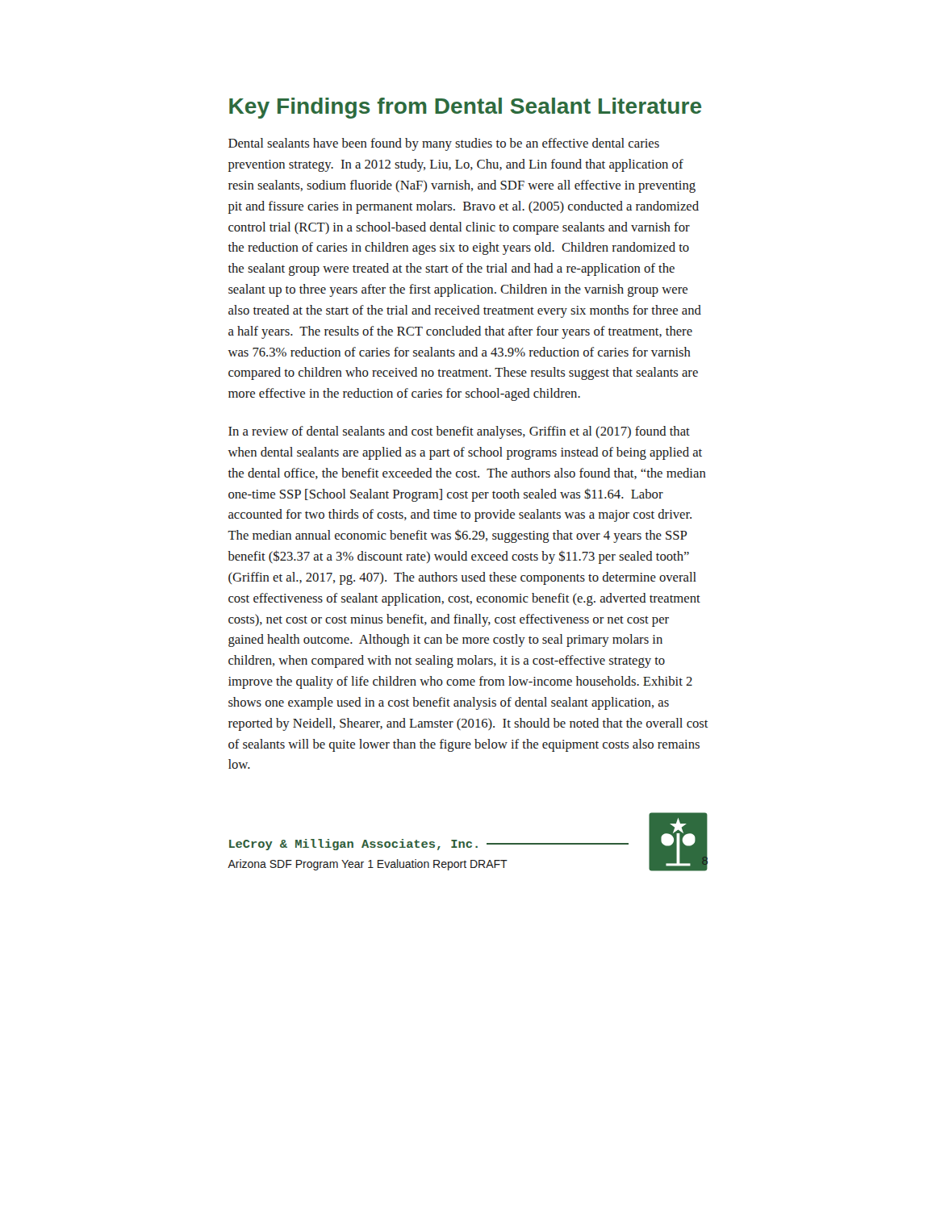Key Findings from Dental Sealant Literature
Dental sealants have been found by many studies to be an effective dental caries prevention strategy. In a 2012 study, Liu, Lo, Chu, and Lin found that application of resin sealants, sodium fluoride (NaF) varnish, and SDF were all effective in preventing pit and fissure caries in permanent molars. Bravo et al. (2005) conducted a randomized control trial (RCT) in a school-based dental clinic to compare sealants and varnish for the reduction of caries in children ages six to eight years old. Children randomized to the sealant group were treated at the start of the trial and had a re-application of the sealant up to three years after the first application. Children in the varnish group were also treated at the start of the trial and received treatment every six months for three and a half years. The results of the RCT concluded that after four years of treatment, there was 76.3% reduction of caries for sealants and a 43.9% reduction of caries for varnish compared to children who received no treatment. These results suggest that sealants are more effective in the reduction of caries for school-aged children.
In a review of dental sealants and cost benefit analyses, Griffin et al (2017) found that when dental sealants are applied as a part of school programs instead of being applied at the dental office, the benefit exceeded the cost. The authors also found that, “the median one-time SSP [School Sealant Program] cost per tooth sealed was $11.64. Labor accounted for two thirds of costs, and time to provide sealants was a major cost driver. The median annual economic benefit was $6.29, suggesting that over 4 years the SSP benefit ($23.37 at a 3% discount rate) would exceed costs by $11.73 per sealed tooth” (Griffin et al., 2017, pg. 407). The authors used these components to determine overall cost effectiveness of sealant application, cost, economic benefit (e.g. adverted treatment costs), net cost or cost minus benefit, and finally, cost effectiveness or net cost per gained health outcome. Although it can be more costly to seal primary molars in children, when compared with not sealing molars, it is a cost-effective strategy to improve the quality of life children who come from low-income households. Exhibit 2 shows one example used in a cost benefit analysis of dental sealant application, as reported by Neidell, Shearer, and Lamster (2016). It should be noted that the overall cost of sealants will be quite lower than the figure below if the equipment costs also remains low.
LeCroy & Milligan Associates, Inc.
Arizona SDF Program Year 1 Evaluation Report DRAFT
8